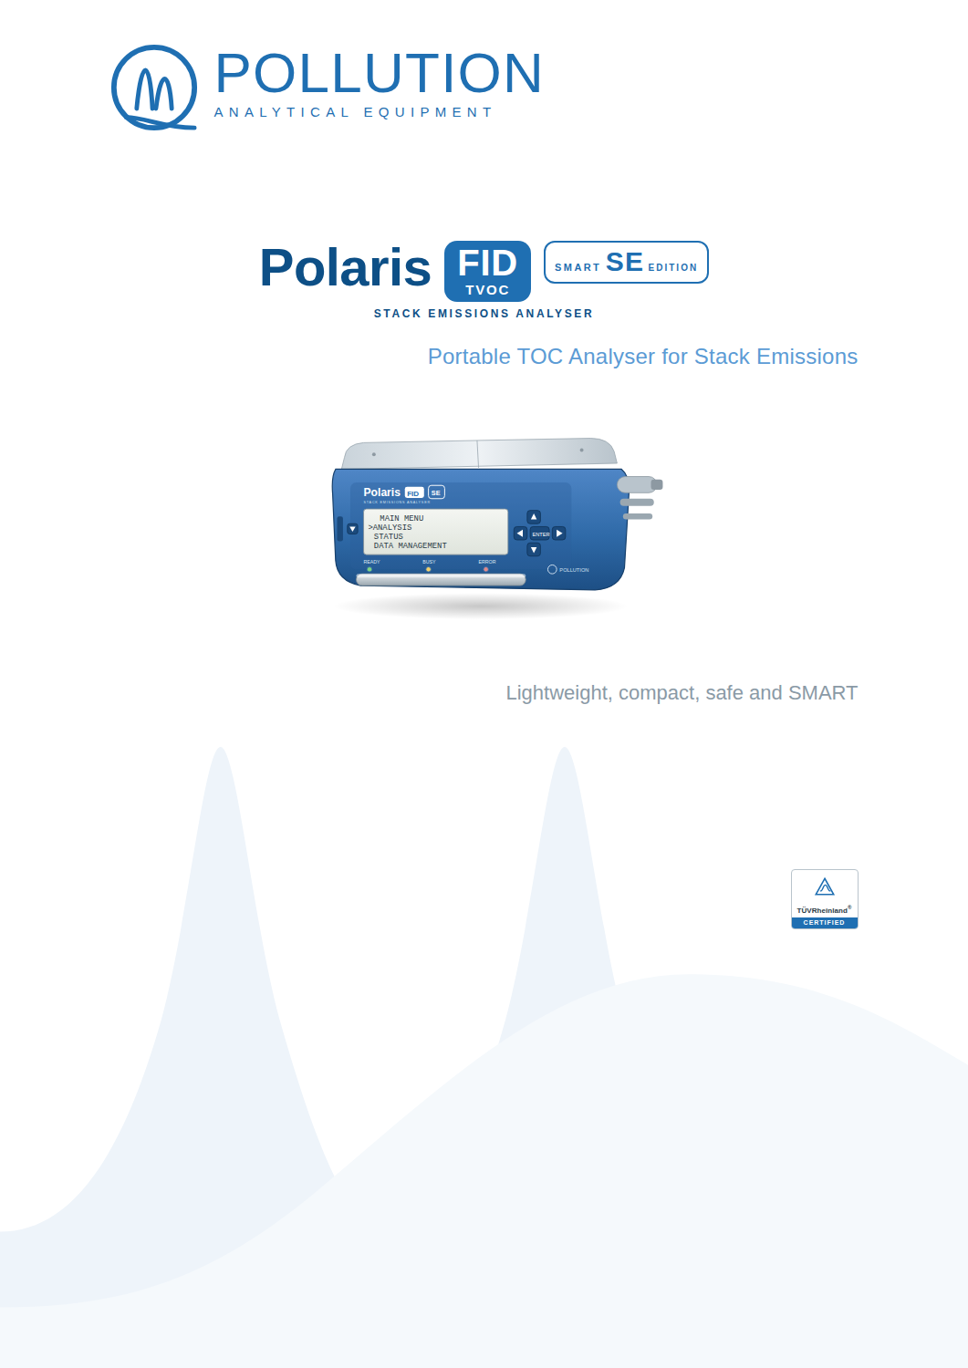POLLUTION
Analytical Equipment
Polaris FID TVOC SMART SE EDITION
Stack Emissions Analyser
Portable TOC Analyser for Stack Emissions
Polaris FID SE STACK EMISSIONS ANALYSER MAIN MENU >ANALYSIS STATUS DATA MANAGEMENT ENTER READY BUSY ERROR POLLUTION
Lightweight, compact, safe and SMART
TÜVRheinland®
CERTIFIED